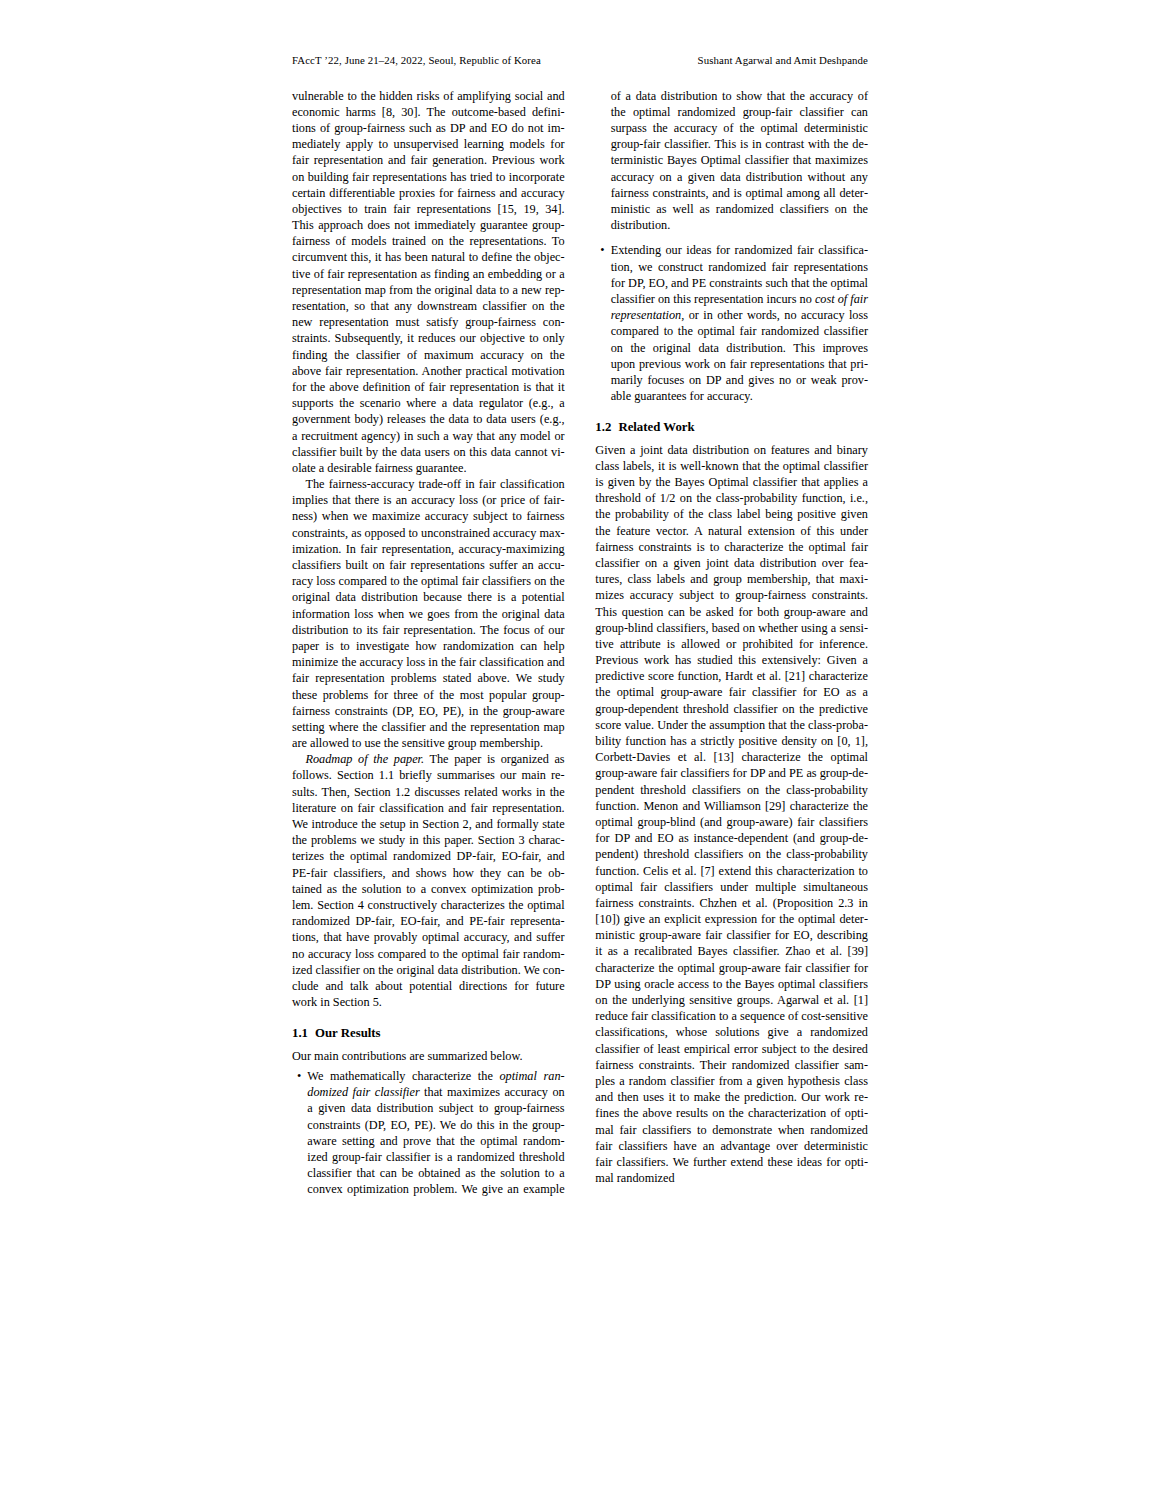FAccT ’22, June 21–24, 2022, Seoul, Republic of Korea
Sushant Agarwal and Amit Deshpande
vulnerable to the hidden risks of amplifying social and economic harms [8, 30]. The outcome-based definitions of group-fairness such as DP and EO do not immediately apply to unsupervised learning models for fair representation and fair generation. Previous work on building fair representations has tried to incorporate certain differentiable proxies for fairness and accuracy objectives to train fair representations [15, 19, 34]. This approach does not immediately guarantee group-fairness of models trained on the representations. To circumvent this, it has been natural to define the objective of fair representation as finding an embedding or a representation map from the original data to a new representation, so that any downstream classifier on the new representation must satisfy group-fairness constraints. Subsequently, it reduces our objective to only finding the classifier of maximum accuracy on the above fair representation. Another practical motivation for the above definition of fair representation is that it supports the scenario where a data regulator (e.g., a government body) releases the data to data users (e.g., a recruitment agency) in such a way that any model or classifier built by the data users on this data cannot violate a desirable fairness guarantee.
The fairness-accuracy trade-off in fair classification implies that there is an accuracy loss (or price of fairness) when we maximize accuracy subject to fairness constraints, as opposed to unconstrained accuracy maximization. In fair representation, accuracy-maximizing classifiers built on fair representations suffer an accuracy loss compared to the optimal fair classifiers on the original data distribution because there is a potential information loss when we goes from the original data distribution to its fair representation. The focus of our paper is to investigate how randomization can help minimize the accuracy loss in the fair classification and fair representation problems stated above. We study these problems for three of the most popular group-fairness constraints (DP, EO, PE), in the group-aware setting where the classifier and the representation map are allowed to use the sensitive group membership.
Roadmap of the paper. The paper is organized as follows. Section 1.1 briefly summarises our main results. Then, Section 1.2 discusses related works in the literature on fair classification and fair representation. We introduce the setup in Section 2, and formally state the problems we study in this paper. Section 3 characterizes the optimal randomized DP-fair, EO-fair, and PE-fair classifiers, and shows how they can be obtained as the solution to a convex optimization problem. Section 4 constructively characterizes the optimal randomized DP-fair, EO-fair, and PE-fair representations, that have provably optimal accuracy, and suffer no accuracy loss compared to the optimal fair randomized classifier on the original data distribution. We conclude and talk about potential directions for future work in Section 5.
1.1 Our Results
Our main contributions are summarized below.
We mathematically characterize the optimal randomized fair classifier that maximizes accuracy on a given data distribution subject to group-fairness constraints (DP, EO, PE). We do this in the group-aware setting and prove that the optimal randomized group-fair classifier is a randomized threshold classifier that can be obtained as the solution to a convex optimization problem. We give an example of a data distribution to show that the accuracy of the optimal randomized group-fair classifier can surpass the accuracy of the optimal deterministic group-fair classifier. This is in contrast with the deterministic Bayes Optimal classifier that maximizes accuracy on a given data distribution without any fairness constraints, and is optimal among all deterministic as well as randomized classifiers on the distribution.
Extending our ideas for randomized fair classification, we construct randomized fair representations for DP, EO, and PE constraints such that the optimal classifier on this representation incurs no cost of fair representation, or in other words, no accuracy loss compared to the optimal fair randomized classifier on the original data distribution. This improves upon previous work on fair representations that primarily focuses on DP and gives no or weak provable guarantees for accuracy.
1.2 Related Work
Given a joint data distribution on features and binary class labels, it is well-known that the optimal classifier is given by the Bayes Optimal classifier that applies a threshold of 1/2 on the class-probability function, i.e., the probability of the class label being positive given the feature vector. A natural extension of this under fairness constraints is to characterize the optimal fair classifier on a given joint data distribution over features, class labels and group membership, that maximizes accuracy subject to group-fairness constraints. This question can be asked for both group-aware and group-blind classifiers, based on whether using a sensitive attribute is allowed or prohibited for inference. Previous work has studied this extensively: Given a predictive score function, Hardt et al. [21] characterize the optimal group-aware fair classifier for EO as a group-dependent threshold classifier on the predictive score value. Under the assumption that the class-probability function has a strictly positive density on [0, 1], Corbett-Davies et al. [13] characterize the optimal group-aware fair classifiers for DP and PE as group-dependent threshold classifiers on the class-probability function. Menon and Williamson [29] characterize the optimal group-blind (and group-aware) fair classifiers for DP and EO as instance-dependent (and group-dependent) threshold classifiers on the class-probability function. Celis et al. [7] extend this characterization to optimal fair classifiers under multiple simultaneous fairness constraints. Chzhen et al. (Proposition 2.3 in [10]) give an explicit expression for the optimal deterministic group-aware fair classifier for EO, describing it as a recalibrated Bayes classifier. Zhao et al. [39] characterize the optimal group-aware fair classifier for DP using oracle access to the Bayes optimal classifiers on the underlying sensitive groups. Agarwal et al. [1] reduce fair classification to a sequence of cost-sensitive classifications, whose solutions give a randomized classifier of least empirical error subject to the desired fairness constraints. Their randomized classifier samples a random classifier from a given hypothesis class and then uses it to make the prediction. Our work refines the above results on the characterization of optimal fair classifiers to demonstrate when randomized fair classifiers have an advantage over deterministic fair classifiers. We further extend these ideas for optimal randomized